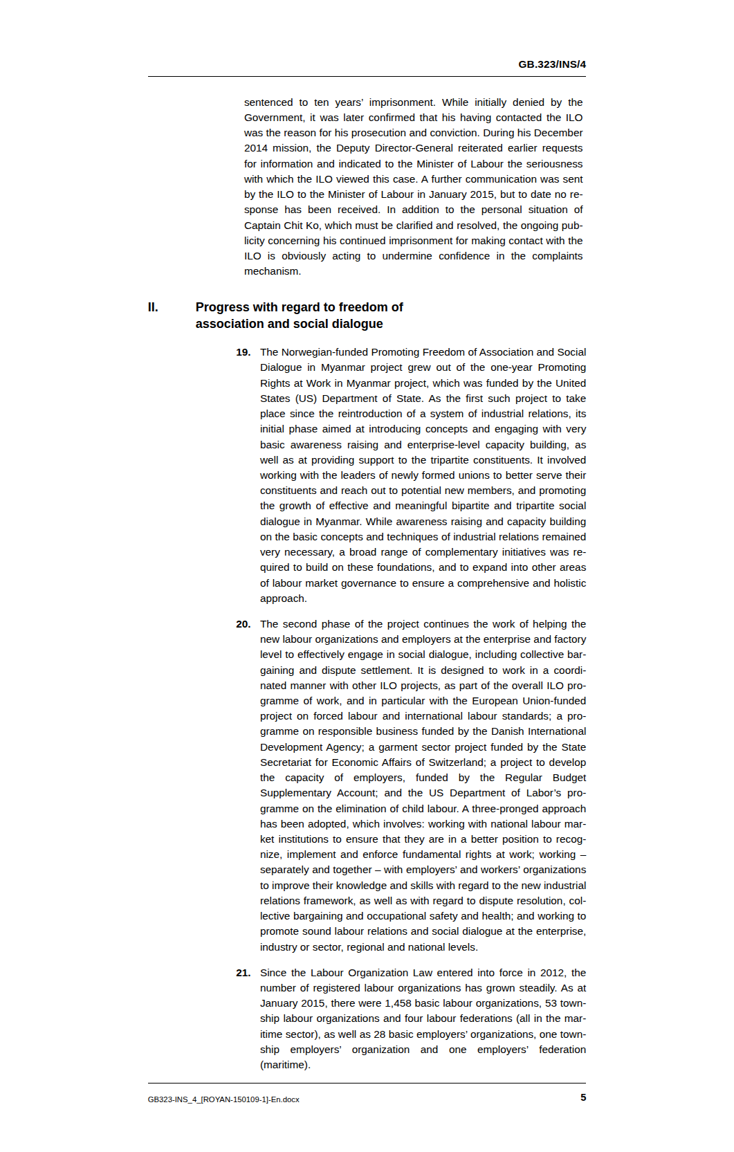GB.323/INS/4
sentenced to ten years’ imprisonment. While initially denied by the Government, it was later confirmed that his having contacted the ILO was the reason for his prosecution and conviction. During his December 2014 mission, the Deputy Director-General reiterated earlier requests for information and indicated to the Minister of Labour the seriousness with which the ILO viewed this case. A further communication was sent by the ILO to the Minister of Labour in January 2015, but to date no response has been received. In addition to the personal situation of Captain Chit Ko, which must be clarified and resolved, the ongoing publicity concerning his continued imprisonment for making contact with the ILO is obviously acting to undermine confidence in the complaints mechanism.
II. Progress with regard to freedom of
association and social dialogue
19.
The Norwegian-funded Promoting Freedom of Association and Social Dialogue in Myanmar project grew out of the one-year Promoting Rights at Work in Myanmar project, which was funded by the United States (US) Department of State. As the first such project to take place since the reintroduction of a system of industrial relations, its initial phase aimed at introducing concepts and engaging with very basic awareness raising and enterprise-level capacity building, as well as at providing support to the tripartite constituents. It involved working with the leaders of newly formed unions to better serve their constituents and reach out to potential new members, and promoting the growth of effective and meaningful bipartite and tripartite social dialogue in Myanmar. While awareness raising and capacity building on the basic concepts and techniques of industrial relations remained very necessary, a broad range of complementary initiatives was required to build on these foundations, and to expand into other areas of labour market governance to ensure a comprehensive and holistic approach.
20.
The second phase of the project continues the work of helping the new labour organizations and employers at the enterprise and factory level to effectively engage in social dialogue, including collective bargaining and dispute settlement. It is designed to work in a coordinated manner with other ILO projects, as part of the overall ILO programme of work, and in particular with the European Union-funded project on forced labour and international labour standards; a programme on responsible business funded by the Danish International Development Agency; a garment sector project funded by the State Secretariat for Economic Affairs of Switzerland; a project to develop the capacity of employers, funded by the Regular Budget Supplementary Account; and the US Department of Labor’s programme on the elimination of child labour. A three-pronged approach has been adopted, which involves: working with national labour market institutions to ensure that they are in a better position to recognize, implement and enforce fundamental rights at work; working – separately and together – with employers’ and workers’ organizations to improve their knowledge and skills with regard to the new industrial relations framework, as well as with regard to dispute resolution, collective bargaining and occupational safety and health; and working to promote sound labour relations and social dialogue at the enterprise, industry or sector, regional and national levels.
21.
Since the Labour Organization Law entered into force in 2012, the number of registered labour organizations has grown steadily. As at January 2015, there were 1,458 basic labour organizations, 53 township labour organizations and four labour federations (all in the maritime sector), as well as 28 basic employers’ organizations, one township employers’ organization and one employers’ federation (maritime).
GB323-INS_4_[ROYAN-150109-1]-En.docx
5